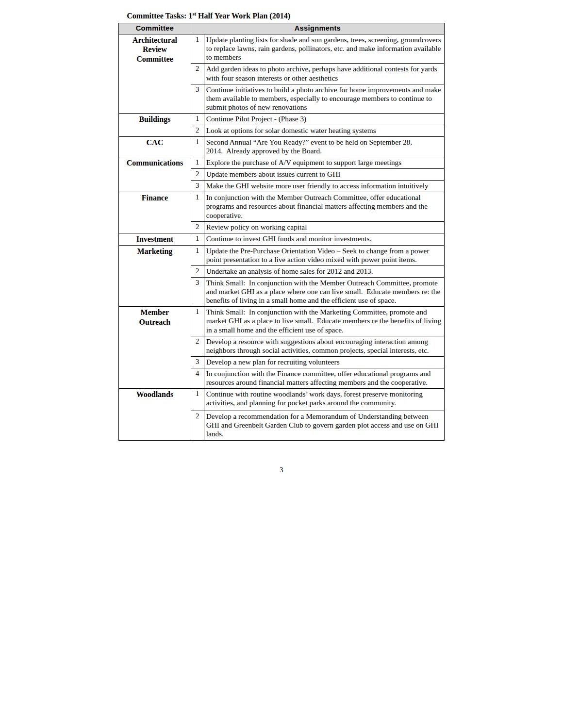Committee Tasks: 1st Half Year Work Plan (2014)
| Committee | Assignments |
| --- | --- |
| Architectural Review Committee | 1 | Update planting lists for shade and sun gardens, trees, screening, groundcovers to replace lawns, rain gardens, pollinators, etc. and make information available to members |
| 2 | Add garden ideas to photo archive, perhaps have additional contests for yards with four season interests or other aesthetics |
| 3 | Continue initiatives to build a photo archive for home improvements and make them available to members, especially to encourage members to continue to submit photos of new renovations |
| Buildings | 1 | Continue Pilot Project - (Phase 3) |
| 2 | Look at options for solar domestic water heating systems |
| CAC | 1 | Second Annual “Are You Ready?” event to be held on September 28, 2014. Already approved by the Board. |
| Communications | 1 | Explore the purchase of A/V equipment to support large meetings |
| 2 | Update members about issues current to GHI |
| 3 | Make the GHI website more user friendly to access information intuitively |
| Finance | 1 | In conjunction with the Member Outreach Committee, offer educational programs and resources about financial matters affecting members and the cooperative. |
| 2 | Review policy on working capital |
| Investment | 1 | Continue to invest GHI funds and monitor investments. |
| Marketing | 1 | Update the Pre-Purchase Orientation Video – Seek to change from a power point presentation to a live action video mixed with power point items. |
| 2 | Undertake an analysis of home sales for 2012 and 2013. |
| 3 | Think Small: In conjunction with the Member Outreach Committee, promote and market GHI as a place where one can live small. Educate members re: the benefits of living in a small home and the efficient use of space. |
| Member Outreach | 1 | Think Small: In conjunction with the Marketing Committee, promote and market GHI as a place to live small. Educate members re the benefits of living in a small home and the efficient use of space. |
| 2 | Develop a resource with suggestions about encouraging interaction among neighbors through social activities, common projects, special interests, etc. |
| 3 | Develop a new plan for recruiting volunteers |
| 4 | In conjunction with the Finance committee, offer educational programs and resources around financial matters affecting members and the cooperative. |
| Woodlands | 1 | Continue with routine woodlands’ work days, forest preserve monitoring activities, and planning for pocket parks around the community. |
| 2 | Develop a recommendation for a Memorandum of Understanding between GHI and Greenbelt Garden Club to govern garden plot access and use on GHI lands. |
3